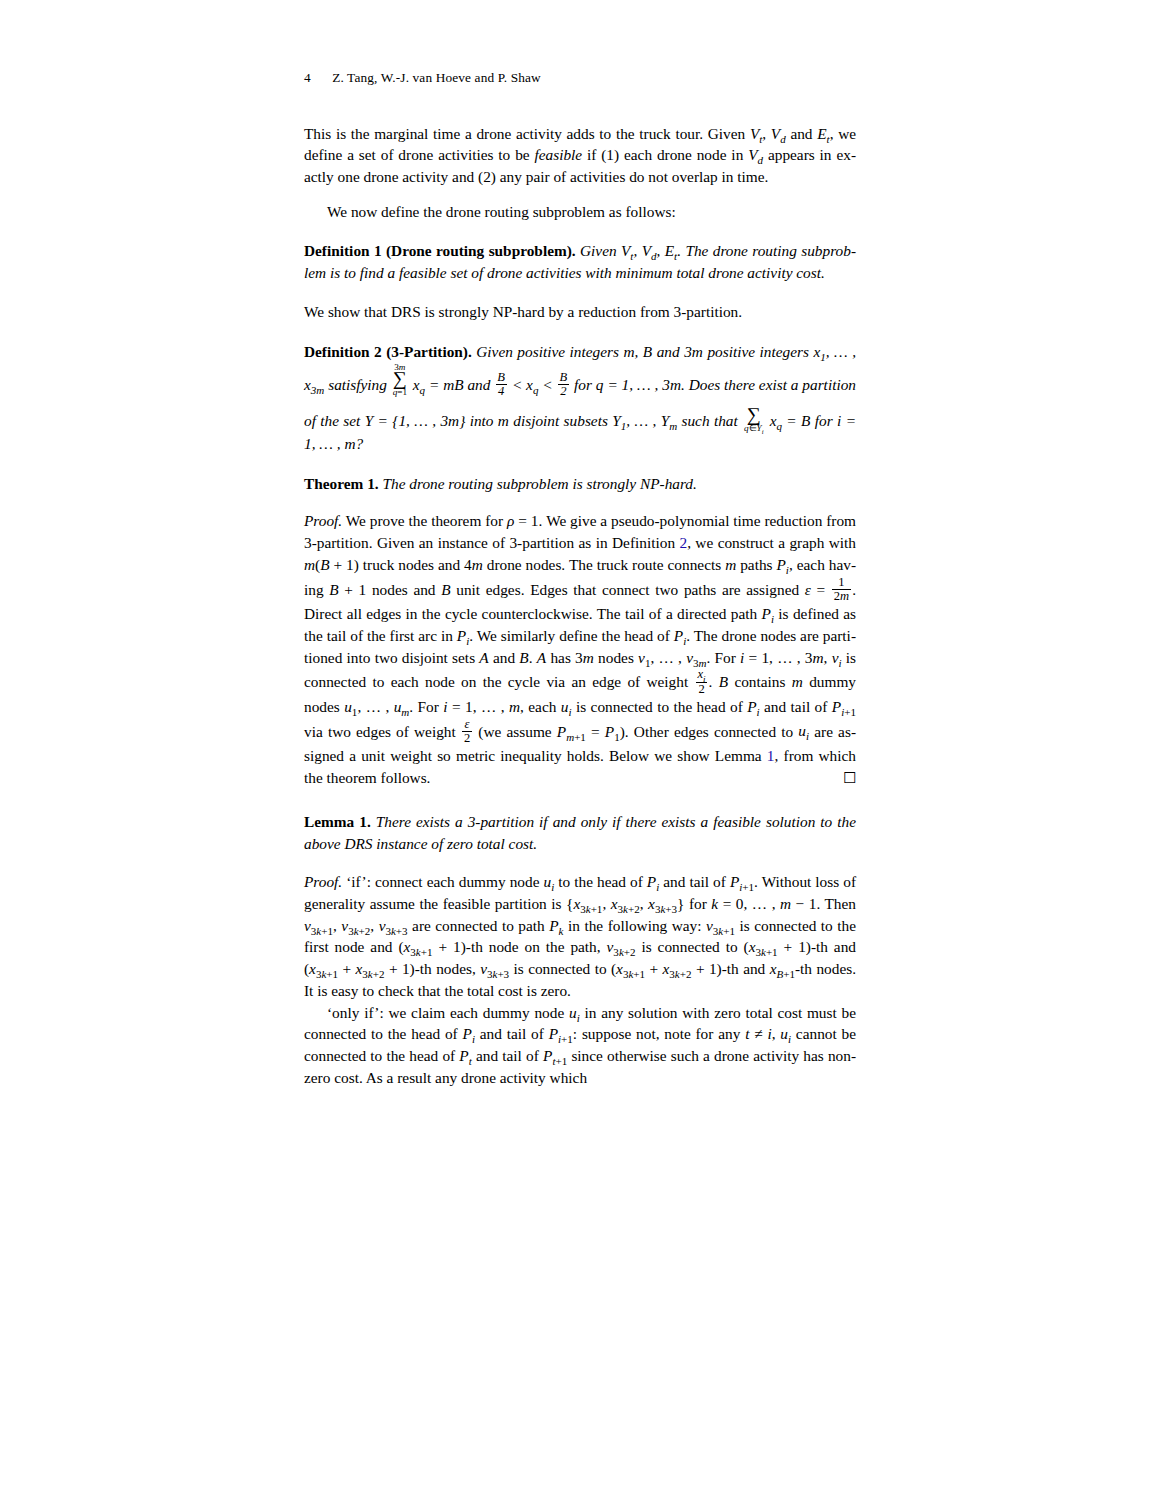4 Z. Tang, W.-J. van Hoeve and P. Shaw
This is the marginal time a drone activity adds to the truck tour. Given Vt, Vd and Et, we define a set of drone activities to be feasible if (1) each drone node in Vd appears in exactly one drone activity and (2) any pair of activities do not overlap in time.
We now define the drone routing subproblem as follows:
Definition 1 (Drone routing subproblem). Given Vt, Vd, Et. The drone routing subproblem is to find a feasible set of drone activities with minimum total drone activity cost.
We show that DRS is strongly NP-hard by a reduction from 3-partition.
Definition 2 (3-Partition). Given positive integers m, B and 3m positive integers x1, … , x3m satisfying 3m∑q=1 xq = mB and B 4 < xq < B 2 for q = 1, … , 3m. Does there exist a partition of the set Y = {1, … , 3m} into m disjoint subsets Y1, … , Ym such that ∑q∈Yi xq = B for i = 1, … , m?
Theorem 1. The drone routing subproblem is strongly NP-hard.
Proof. We prove the theorem for ρ = 1. We give a pseudo-polynomial time reduction from 3-partition. Given an instance of 3-partition as in Definition 2, we construct a graph with m(B + 1) truck nodes and 4m drone nodes. The truck route connects m paths Pi, each having B + 1 nodes and B unit edges. Edges that connect two paths are assigned ε = 12m. Direct all edges in the cycle counterclockwise. The tail of a directed path Pi is defined as the tail of the first arc in Pi. We similarly define the head of Pi. The drone nodes are partitioned into two disjoint sets A and B. A has 3m nodes v1, … , v3m. For i = 1, … , 3m, vi is connected to each node on the cycle via an edge of weight xi 2. B contains m dummy nodes u1, … , um. For i = 1, … , m, each ui is connected to the head of Pi and tail of Pi+1 via two edges of weight ε 2 (we assume Pm+1 = P1). Other edges connected to ui are assigned a unit weight so metric inequality holds. Below we show Lemma 1, from which the theorem follows. ☐
Lemma 1. There exists a 3-partition if and only if there exists a feasible solution to the above DRS instance of zero total cost.
Proof. ‘if’: connect each dummy node ui to the head of Pi and tail of Pi+1. Without loss of generality assume the feasible partition is {x3k+1, x3k+2, x3k+3} for k = 0, … , m − 1. Then v3k+1, v3k+2, v3k+3 are connected to path Pk in the following way: v3k+1 is connected to the first node and (x3k+1 + 1)-th node on the path, v3k+2 is connected to (x3k+1 + 1)-th and (x3k+1 + x3k+2 + 1)-th nodes, v3k+3 is connected to (x3k+1 + x3k+2 + 1)-th and xB+1-th nodes. It is easy to check that the total cost is zero.
‘only if’: we claim each dummy node ui in any solution with zero total cost must be connected to the head of Pi and tail of Pi+1: suppose not, note for any t ≠ i, ui cannot be connected to the head of Pt and tail of Pt+1 since otherwise such a drone activity has non-zero cost. As a result any drone activity which